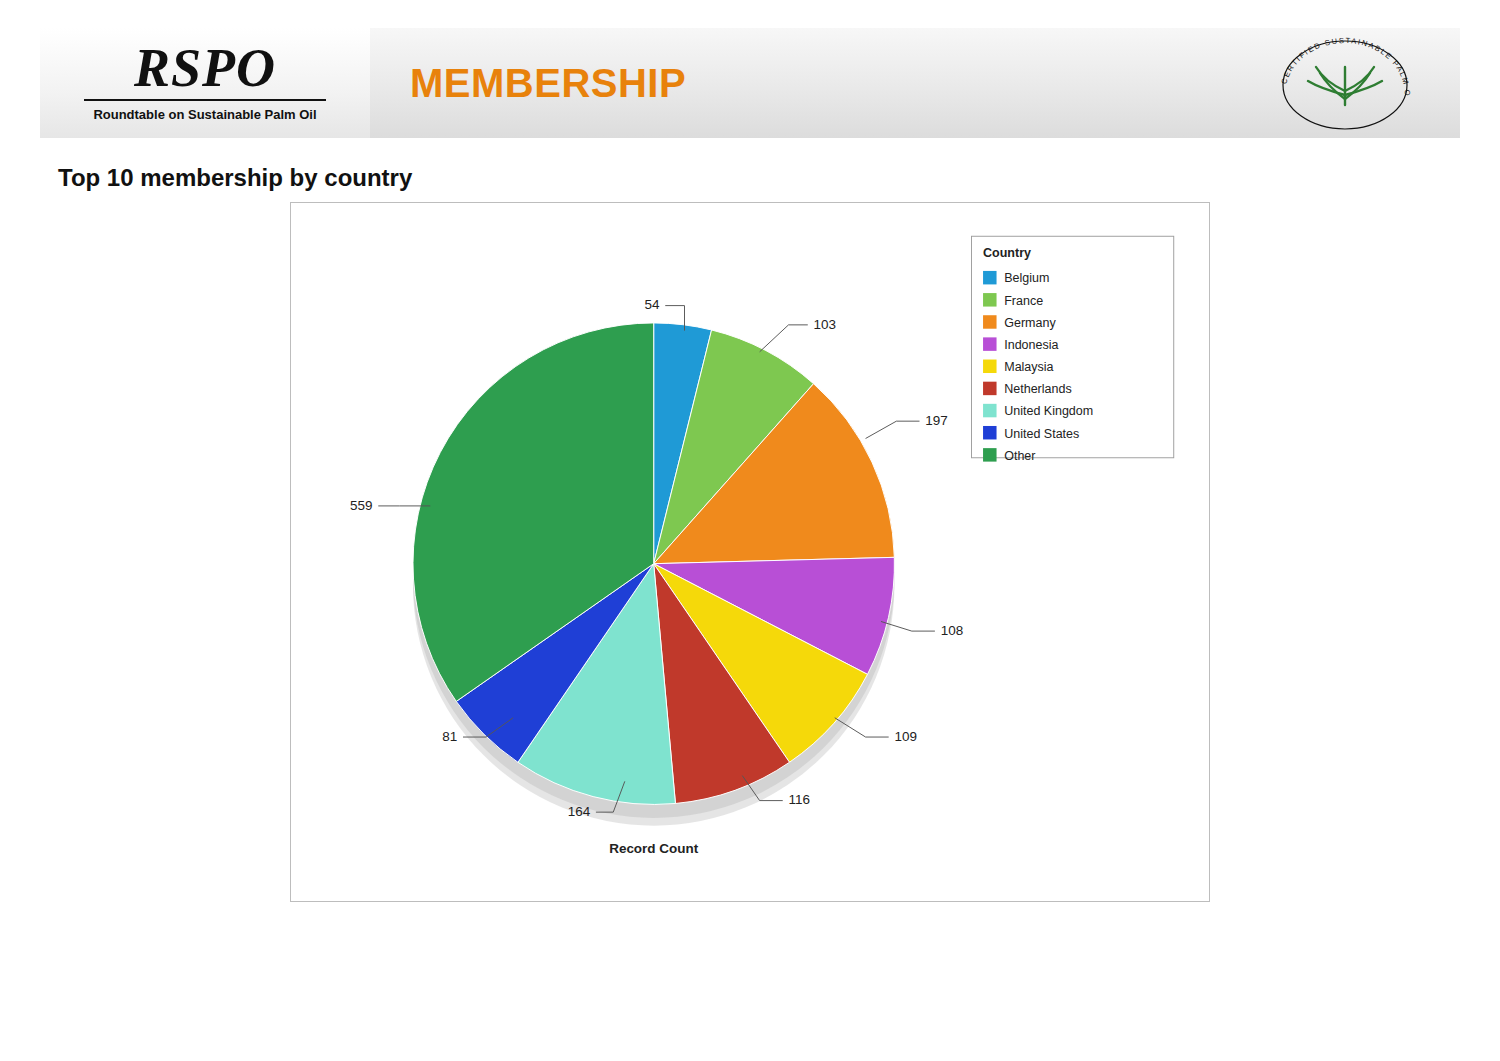RSPO
Roundtable on Sustainable Palm Oil
MEMBERSHIP
CERTIFIED SUSTAINABLE PALM OIL RSPO
Top 10 membership by country
Country Belgium France Germany Indonesia Malaysia Netherlands United Kingdom United States Other 54 103 197 108 109 116 164 81 559 Record Count